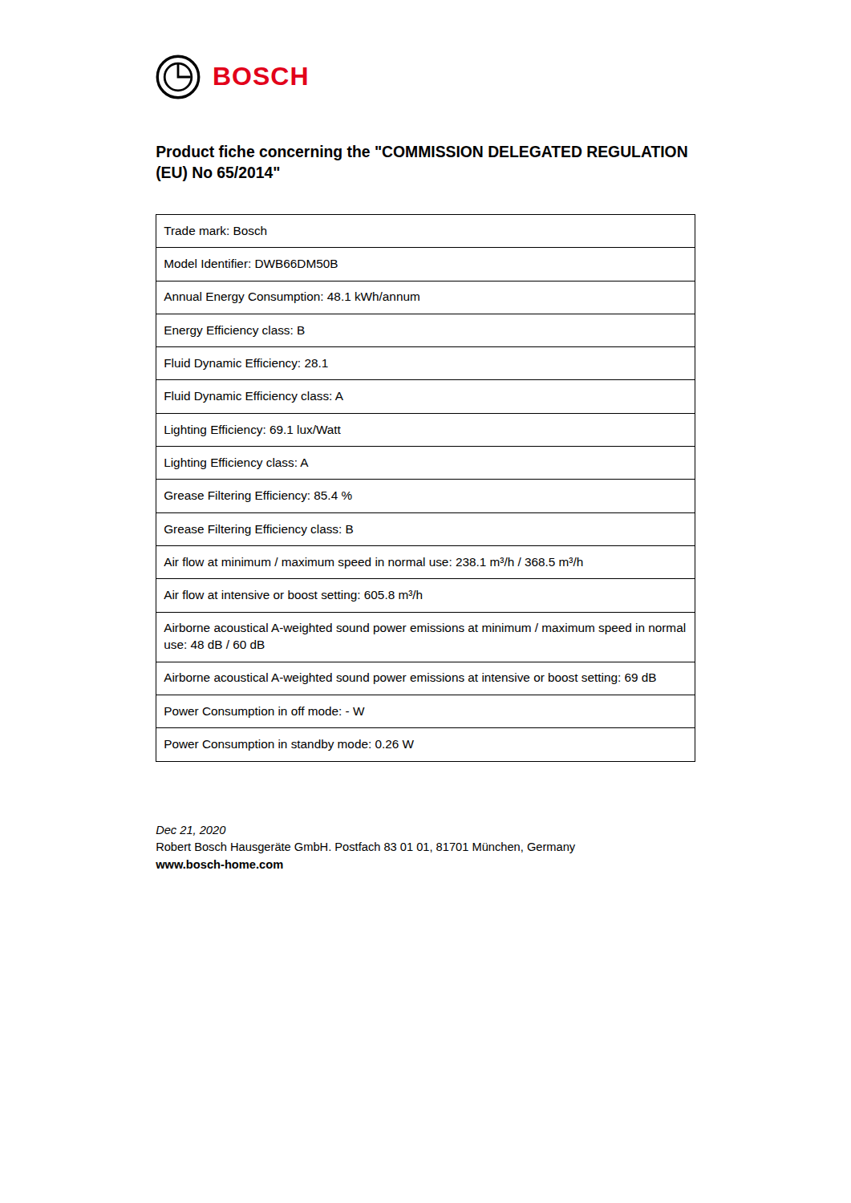BOSCH
Product fiche concerning the "COMMISSION DELEGATED REGULATION (EU) No 65/2014"
| Trade mark: Bosch |
| Model Identifier: DWB66DM50B |
| Annual Energy Consumption: 48.1 kWh/annum |
| Energy Efficiency class: B |
| Fluid Dynamic Efficiency: 28.1 |
| Fluid Dynamic Efficiency class: A |
| Lighting Efficiency: 69.1 lux/Watt |
| Lighting Efficiency class: A |
| Grease Filtering Efficiency: 85.4 % |
| Grease Filtering Efficiency class: B |
| Air flow at minimum / maximum speed in normal use: 238.1 m³/h / 368.5 m³/h |
| Air flow at intensive or boost setting: 605.8 m³/h |
| Airborne acoustical A-weighted sound power emissions at minimum / maximum speed in normal use: 48 dB / 60 dB |
| Airborne acoustical A-weighted sound power emissions at intensive or boost setting: 69 dB |
| Power Consumption in off mode: - W |
| Power Consumption in standby mode: 0.26 W |
Dec 21, 2020
Robert Bosch Hausgeräte GmbH. Postfach 83 01 01, 81701 München, Germany
www.bosch-home.com